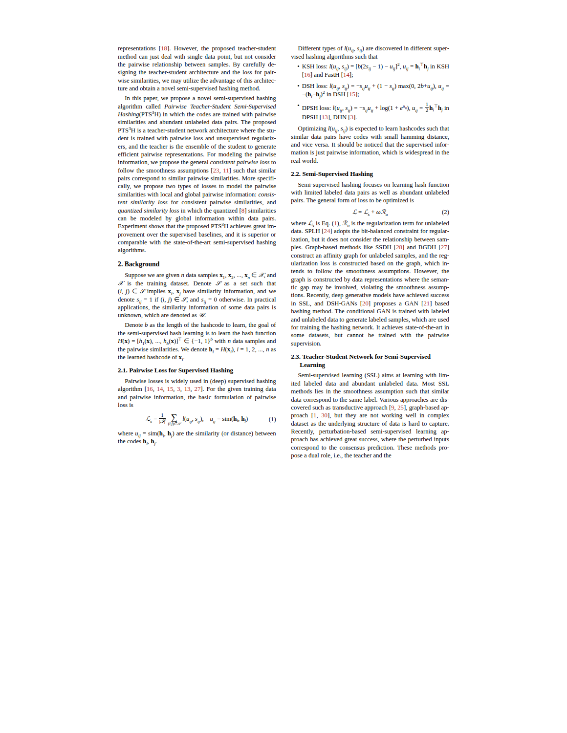representations [18]. However, the proposed teacher-student method can just deal with single data point, but not consider the pairwise relationship between samples. By carefully designing the teacher-student architecture and the loss for pairwise similarities, we may utilize the advantage of this architecture and obtain a novel semi-supervised hashing method.
In this paper, we propose a novel semi-supervised hashing algorithm called Pairwise Teacher-Student Semi-Supervised Hashing(PTS3H) in which the codes are trained with pairwise similarities and abundant unlabeled data pairs. The proposed PTS3H is a teacher-student network architecture where the student is trained with pairwise loss and unsupervised regularizers, and the teacher is the ensemble of the student to generate efficient pairwise representations. For modeling the pairwise information, we propose the general consistent pairwise loss to follow the smoothness assumptions [23, 11] such that similar pairs correspond to similar pairwise similarities. More specifically, we propose two types of losses to model the pairwise similarities with local and global pairwise information: consistent similarity loss for consistent pairwise similarities, and quantized similarity loss in which the quantized [8] similarities can be modeled by global information within data pairs. Experiment shows that the proposed PTS3H achieves great improvement over the supervised baselines, and it is superior or comparable with the state-of-the-art semi-supervised hashing algorithms.
2. Background
Suppose we are given n data samples x1, x2, ..., xn ∈ 𝒳, and 𝒳 is the training dataset. Denote 𝒮 as a set such that (i, j) ∈ 𝒮 implies xi, xj have similarity information, and we denote sij = 1 if (i, j) ∈ 𝒮, and sij = 0 otherwise. In practical applications, the similarity information of some data pairs is unknown, which are denoted as 𝒰.
Denote b as the length of the hashcode to learn, the goal of the semi-supervised hash learning is to learn the hash function H(x) = [h1(x), ..., hb(x)]⊤ ∈ {−1, 1}b with n data samples and the pairwise similarities. We denote hi = H(xi), i = 1, 2, ..., n as the learned hashcode of xi.
2.1. Pairwise Loss for Supervised Hashing
Pairwise losses is widely used in (deep) supervised hashing algorithm [16, 14, 15, 3, 13, 27]. For the given training data and pairwise information, the basic formulation of pairwise loss is
ℒs = 1|𝒮| ∑(i,j)∈𝒮 l(uij, sij), uij = sim(hi, hj) (1)
where uij = sim(hi, hj) are the similarity (or distance) between the codes hi, hj.
Different types of l(uij, sij) are discovered in different supervised hashing algorithms such that
KSH loss: l(uij, sij) = [b(2sij − 1) − uij]2, uij = hi⊤hj in KSH [16] and FastH [14];
DSH loss: l(uij, sij) = −sijuij + (1 − sij) max(0, 2b+uij), uij = −(hi−hj)2 in DSH [15];
DPSH loss: l(uij, sij) = −sijuij + log(1 + euij), uij = 12 hi⊤hj in DPSH [13], DHN [3].
Optimizing l(uij, sij) is expected to learn hashcodes such that similar data pairs have codes with small hamming distance, and vice versa. It should be noticed that the supervised information is just pairwise information, which is widespread in the real world.
2.2. Semi-Supervised Hashing
Semi-supervised hashing focuses on learning hash function with limited labeled data pairs as well as abundant unlabeled pairs. The general form of loss to be optimized is
ℒ = ℒs + ωℛu (2)
where ℒs is Eq. (1), ℛu is the regularization term for unlabeled data. SPLH [24] adopts the bit-balanced constraint for regularization, but it does not consider the relationship between samples. Graph-based methods like SSDH [28] and BGDH [27] construct an affinity graph for unlabeled samples, and the regularization loss is constructed based on the graph, which intends to follow the smoothness assumptions. However, the graph is constructed by data representations where the semantic gap may be involved, violating the smoothness assumptions. Recently, deep generative models have achieved success in SSL, and DSH-GANs [20] proposes a GAN [21] based hashing method. The conditional GAN is trained with labeled and unlabeled data to generate labeled samples, which are used for training the hashing network. It achieves state-of-the-art in some datasets, but cannot be trained with the pairwise supervision.
2.3. Teacher-Student Network for Semi-SupervisedLearning
Semi-supervised learning (SSL) aims at learning with limited labeled data and abundant unlabeled data. Most SSL methods lies in the smoothness assumption such that similar data correspond to the same label. Various approaches are discovered such as transductive approach [9, 25], graph-based approach [1, 30], but they are not working well in complex dataset as the underlying structure of data is hard to capture. Recently, perturbation-based semi-supervised learning approach has achieved great success, where the perturbed inputs correspond to the consensus prediction. These methods propose a dual role, i.e., the teacher and the